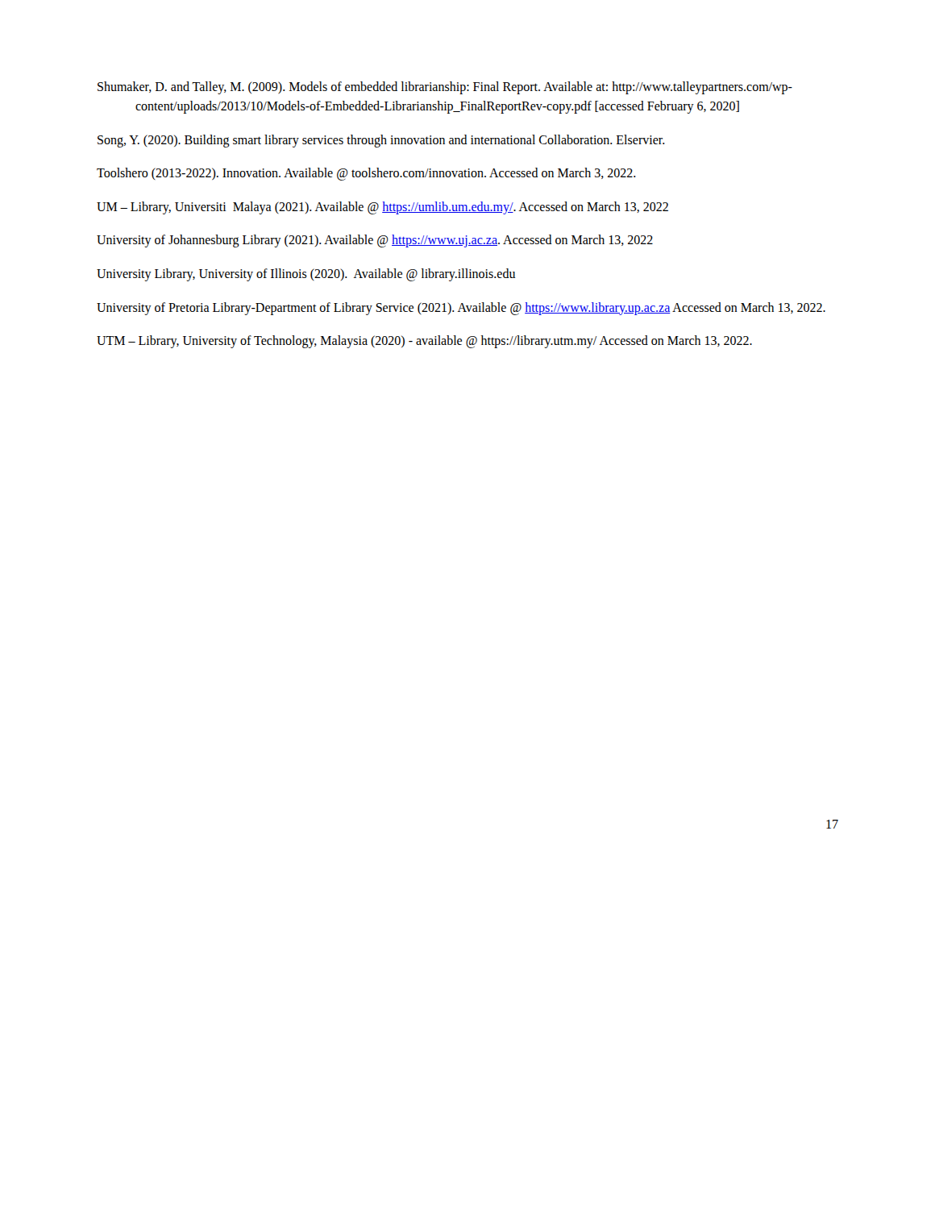Shumaker, D. and Talley, M. (2009). Models of embedded librarianship: Final Report. Available at: http://www.talleypartners.com/wp-content/uploads/2013/10/Models-of-Embedded-Librarianship_FinalReportRev-copy.pdf [accessed February 6, 2020]
Song, Y. (2020). Building smart library services through innovation and international Collaboration. Elservier.
Toolshero (2013-2022). Innovation. Available @ toolshero.com/innovation. Accessed on March 3, 2022.
UM – Library, Universiti Malaya (2021). Available @ https://umlib.um.edu.my/. Accessed on March 13, 2022
University of Johannesburg Library (2021). Available @ https://www.uj.ac.za. Accessed on March 13, 2022
University Library, University of Illinois (2020). Available @ library.illinois.edu
University of Pretoria Library-Department of Library Service (2021). Available @ https://www.library.up.ac.za Accessed on March 13, 2022.
UTM – Library, University of Technology, Malaysia (2020) - available @ https://library.utm.my/ Accessed on March 13, 2022.
17